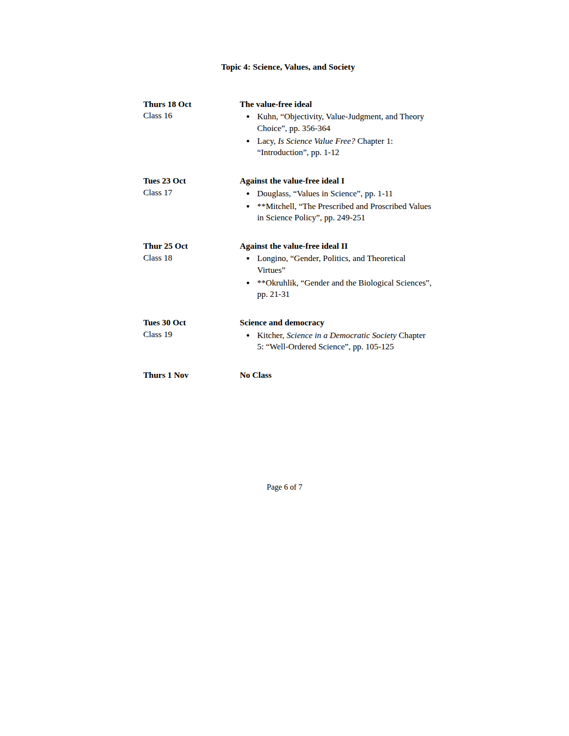Topic 4: Science, Values, and Society
| Thurs 18 Oct Class 16 | The value-free ideal Kuhn, “Objectivity, Value-Judgment, and Theory Choice”, pp. 356-364 Lacy, Is Science Value Free? Chapter 1: “Introduction”, pp. 1-12 |
| Tues 23 Oct Class 17 | Against the value-free ideal I Douglass, “Values in Science”, pp. 1-11 **Mitchell, “The Prescribed and Proscribed Values in Science Policy”, pp. 249-251 |
| Thur 25 Oct Class 18 | Against the value-free ideal II Longino, “Gender, Politics, and Theoretical Virtues” **Okruhlik, “Gender and the Biological Sciences”, pp. 21-31 |
| Tues 30 Oct Class 19 | Science and democracy Kitcher, Science in a Democratic Society Chapter 5: “Well-Ordered Science”, pp. 105-125 |
| Thurs 1 Nov | No Class |
Page 6 of 7